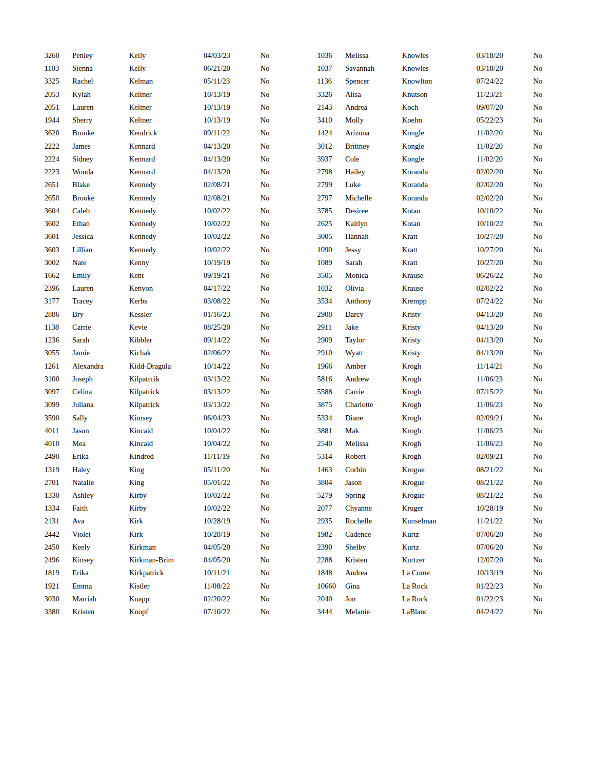| 3260 | Penley | Kelly | 04/03/23 | No | | 1036 | Melissa | Knowles | 03/18/20 | No |
| 1103 | Sienna | Kelly | 06/21/20 | No | | 1037 | Savannah | Knowles | 03/18/20 | No |
| 3325 | Rachel | Kelman | 05/11/23 | No | | 1136 | Spencer | Knowlton | 07/24/22 | No |
| 2053 | Kylah | Keltner | 10/13/19 | No | | 3326 | Alisa | Knutson | 11/23/21 | No |
| 2051 | Lauren | Keltner | 10/13/19 | No | | 2143 | Andrea | Koch | 09/07/20 | No |
| 1944 | Sherry | Keltner | 10/13/19 | No | | 3410 | Molly | Koehn | 05/22/23 | No |
| 3620 | Brooke | Kendrick | 09/11/22 | No | | 1424 | Arizona | Kongle | 11/02/20 | No |
| 2222 | James | Kennard | 04/13/20 | No | | 3012 | Brittney | Kongle | 11/02/20 | No |
| 2224 | Sidney | Kennard | 04/13/20 | No | | 3937 | Cole | Kongle | 11/02/20 | No |
| 2223 | Wonda | Kennard | 04/13/20 | No | | 2798 | Hailey | Koranda | 02/02/20 | No |
| 2651 | Blake | Kennedy | 02/08/21 | No | | 2799 | Luke | Koranda | 02/02/20 | No |
| 2650 | Brooke | Kennedy | 02/08/21 | No | | 2797 | Michelle | Koranda | 02/02/20 | No |
| 3604 | Caleb | Kennedy | 10/02/22 | No | | 3785 | Desiree | Kotan | 10/10/22 | No |
| 3602 | Ethan | Kennedy | 10/02/22 | No | | 2625 | Kaitlyn | Kotan | 10/10/22 | No |
| 3601 | Jessica | Kennedy | 10/02/22 | No | | 3005 | Hannah | Kratt | 10/27/20 | No |
| 3603 | Lillian | Kennedy | 10/02/22 | No | | 1090 | Jessy | Kratt | 10/27/20 | No |
| 3002 | Nate | Kenny | 10/19/19 | No | | 1089 | Sarah | Kratt | 10/27/20 | No |
| 1662 | Emily | Kent | 09/19/21 | No | | 3505 | Monica | Krause | 06/26/22 | No |
| 2396 | Lauren | Kenyon | 04/17/22 | No | | 1032 | Olivia | Krause | 02/02/22 | No |
| 3177 | Tracey | Kerbs | 03/08/22 | No | | 3534 | Anthony | Krempp | 07/24/22 | No |
| 2886 | Bry | Kessler | 01/16/23 | No | | 2908 | Darcy | Kristy | 04/13/20 | No |
| 1138 | Carrie | Kevie | 08/25/20 | No | | 2911 | Jake | Kristy | 04/13/20 | No |
| 1236 | Sarah | Kibbler | 09/14/22 | No | | 2909 | Taylor | Kristy | 04/13/20 | No |
| 3055 | Jamie | Kichak | 02/06/22 | No | | 2910 | Wyatt | Kristy | 04/13/20 | No |
| 1261 | Alexandra | Kidd-Dragula | 10/14/22 | No | | 1966 | Amber | Krogh | 11/14/21 | No |
| 3100 | Joseph | Kilpatrcik | 03/13/22 | No | | 5816 | Andrew | Krogh | 11/06/23 | No |
| 3097 | Celina | Kilpatrick | 03/13/22 | No | | 5588 | Carrie | Krogh | 07/15/22 | No |
| 3099 | Juliana | Kilpatrick | 03/13/22 | No | | 3875 | Charlotte | Krogh | 11/06/23 | No |
| 3590 | Sally | Kimsey | 06/04/23 | No | | 5334 | Diane | Krogh | 02/09/21 | No |
| 4011 | Jason | Kincaid | 10/04/22 | No | | 3881 | Mak | Krogh | 11/06/23 | No |
| 4010 | Mea | Kincaid | 10/04/22 | No | | 2540 | Melissa | Krogh | 11/06/23 | No |
| 2490 | Erika | Kindred | 11/11/19 | No | | 5314 | Robert | Krogh | 02/09/21 | No |
| 1319 | Haley | King | 05/11/20 | No | | 1463 | Corbin | Krogue | 08/21/22 | No |
| 2701 | Natalie | King | 05/01/22 | No | | 3804 | Jason | Krogue | 08/21/22 | No |
| 1330 | Ashley | Kirby | 10/02/22 | No | | 5279 | Spring | Krogue | 08/21/22 | No |
| 1334 | Faith | Kirby | 10/02/22 | No | | 2077 | Chyanne | Kruger | 10/28/19 | No |
| 2131 | Ava | Kirk | 10/28/19 | No | | 2935 | Rochelle | Kunselman | 11/21/22 | No |
| 2442 | Violet | Kirk | 10/28/19 | No | | 1982 | Cadence | Kurtz | 07/06/20 | No |
| 2450 | Keely | Kirkman | 04/05/20 | No | | 2390 | Shelby | Kurtz | 07/06/20 | No |
| 2496 | Kinsey | Kirkman-Brim | 04/05/20 | No | | 2288 | Kristen | Kurtzer | 12/07/20 | No |
| 1819 | Erika | Kirkpatrick | 10/11/21 | No | | 1848 | Andrea | La Come | 10/13/19 | No |
| 1921 | Emma | Kistler | 11/08/22 | No | | 10660 | Gina | La Rock | 01/22/23 | No |
| 3030 | Marriah | Knapp | 02/20/22 | No | | 2040 | Jon | La Rock | 01/22/23 | No |
| 3380 | Kristen | Knopf | 07/10/22 | No | | 3444 | Melanie | LaBlanc | 04/24/22 | No |